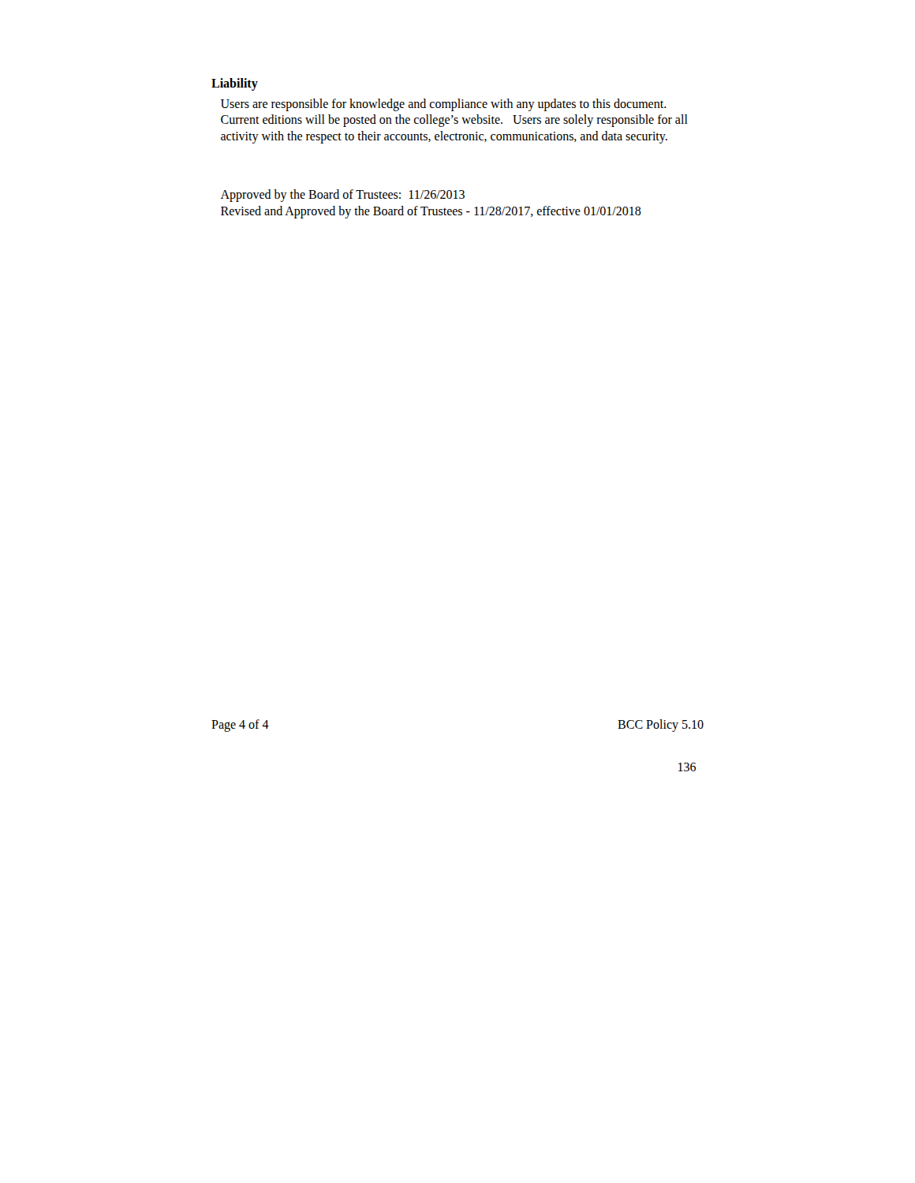Liability
Users are responsible for knowledge and compliance with any updates to this document. Current editions will be posted on the college’s website. Users are solely responsible for all activity with the respect to their accounts, electronic, communications, and data security.
Approved by the Board of Trustees: 11/26/2013
Revised and Approved by the Board of Trustees - 11/28/2017, effective 01/01/2018
Page 4 of 4
BCC Policy 5.10
136